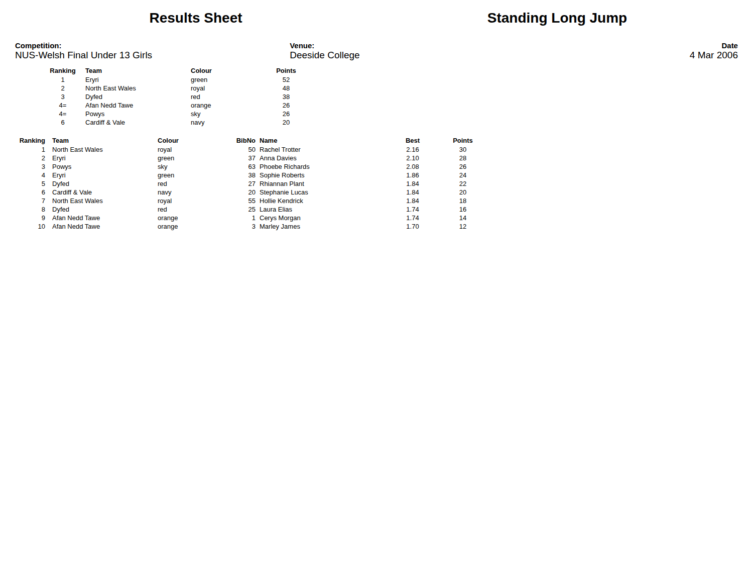Results Sheet
Standing Long Jump
Competition: NUS-Welsh Final Under 13 Girls
Venue: Deeside College
Date 4 Mar 2006
| Ranking | Team | Colour | Points |
| --- | --- | --- | --- |
| 1 | Eryri | green | 52 |
| 2 | North East Wales | royal | 48 |
| 3 | Dyfed | red | 38 |
| 4= | Afan Nedd Tawe | orange | 26 |
| 4= | Powys | sky | 26 |
| 6 | Cardiff & Vale | navy | 20 |
| Ranking | Team | Colour | BibNo | Name | Best | Points |
| --- | --- | --- | --- | --- | --- | --- |
| 1 | North East Wales | royal | 50 | Rachel Trotter | 2.16 | 30 |
| 2 | Eryri | green | 37 | Anna Davies | 2.10 | 28 |
| 3 | Powys | sky | 63 | Phoebe Richards | 2.08 | 26 |
| 4 | Eryri | green | 38 | Sophie Roberts | 1.86 | 24 |
| 5 | Dyfed | red | 27 | Rhiannan Plant | 1.84 | 22 |
| 6 | Cardiff & Vale | navy | 20 | Stephanie Lucas | 1.84 | 20 |
| 7 | North East Wales | royal | 55 | Hollie Kendrick | 1.84 | 18 |
| 8 | Dyfed | red | 25 | Laura Elias | 1.74 | 16 |
| 9 | Afan Nedd Tawe | orange | 1 | Cerys Morgan | 1.74 | 14 |
| 10 | Afan Nedd Tawe | orange | 3 | Marley James | 1.70 | 12 |